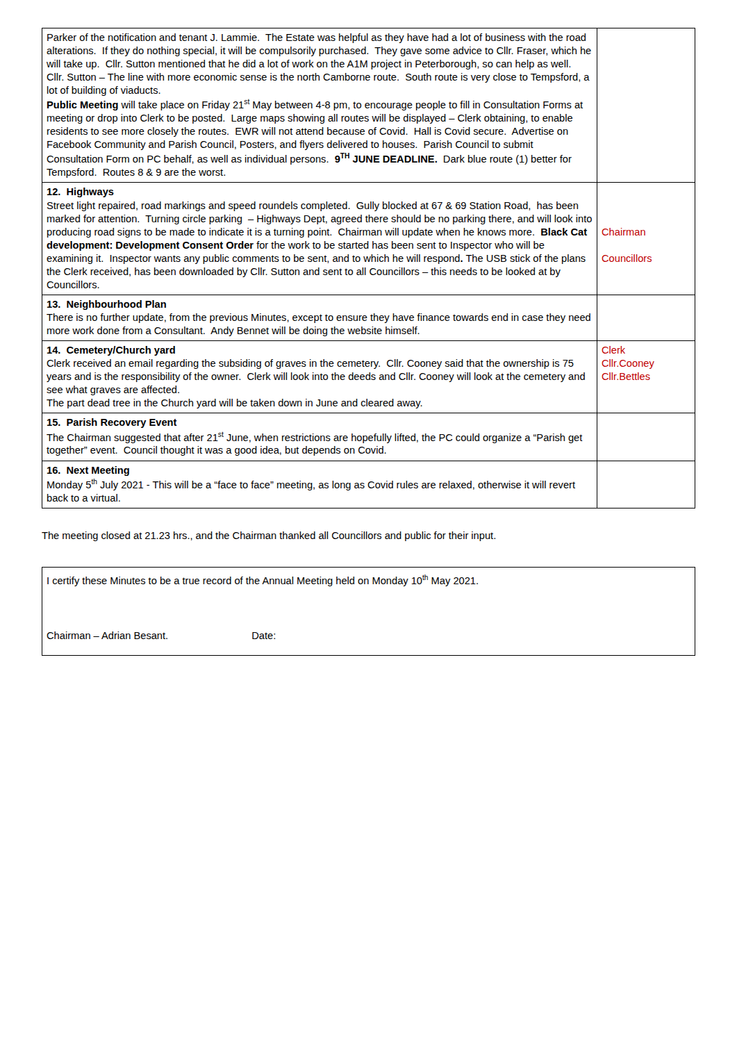| Parker of the notification and tenant J. Lammie. The Estate was helpful as they have had a lot of business with the road alterations. If they do nothing special, it will be compulsorily purchased. They gave some advice to Cllr. Fraser, which he will take up. Cllr. Sutton mentioned that he did a lot of work on the A1M project in Peterborough, so can help as well. Cllr. Sutton – The line with more economic sense is the north Camborne route. South route is very close to Tempsford, a lot of building of viaducts. Public Meeting will take place on Friday 21 st May between 4-8 pm, to encourage people to fill in Consultation Forms at meeting or drop into Clerk to be posted. Large maps showing all routes will be displayed – Clerk obtaining, to enable residents to see more closely the routes. EWR will not attend because of Covid. Hall is Covid secure. Advertise on Facebook Community and Parish Council, Posters, and flyers delivered to houses. Parish Council to submit Consultation Form on PC behalf, as well as individual persons. 9 TH JUNE DEADLINE. Dark blue route (1) better for Tempsford. Routes 8 & 9 are the worst. | |
| 12. Highways Street light repaired, road markings and speed roundels completed. Gully blocked at 67 & 69 Station Road, has been marked for attention. Turning circle parking – Highways Dept, agreed there should be no parking there, and will look into producing road signs to be made to indicate it is a turning point. Chairman will update when he knows more. Black Cat development: Development Consent Order for the work to be started has been sent to Inspector who will be examining it. Inspector wants any public comments to be sent, and to which he will respond . The USB stick of the plans the Clerk received, has been downloaded by Cllr. Sutton and sent to all Councillors – this needs to be looked at by Councillors. | Chairman Councillors |
| 13. Neighbourhood Plan There is no further update, from the previous Minutes, except to ensure they have finance towards end in case they need more work done from a Consultant. Andy Bennet will be doing the website himself. | |
| 14. Cemetery/Church yard Clerk received an email regarding the subsiding of graves in the cemetery. Cllr. Cooney said that the ownership is 75 years and is the responsibility of the owner. Clerk will look into the deeds and Cllr. Cooney will look at the cemetery and see what graves are affected. The part dead tree in the Church yard will be taken down in June and cleared away. | Clerk Cllr.Cooney Cllr.Bettles |
| 15. Parish Recovery Event The Chairman suggested that after 21 st June, when restrictions are hopefully lifted, the PC could organize a “Parish get together” event. Council thought it was a good idea, but depends on Covid. | |
| 16. Next Meeting Monday 5 th July 2021 - This will be a “face to face” meeting, as long as Covid rules are relaxed, otherwise it will revert back to a virtual. | |
The meeting closed at 21.23 hrs., and the Chairman thanked all Councillors and public for their input.
| I certify these Minutes to be a true record of the Annual Meeting held on Monday 10 th May 2021. Chairman – Adrian Besant. Date: |